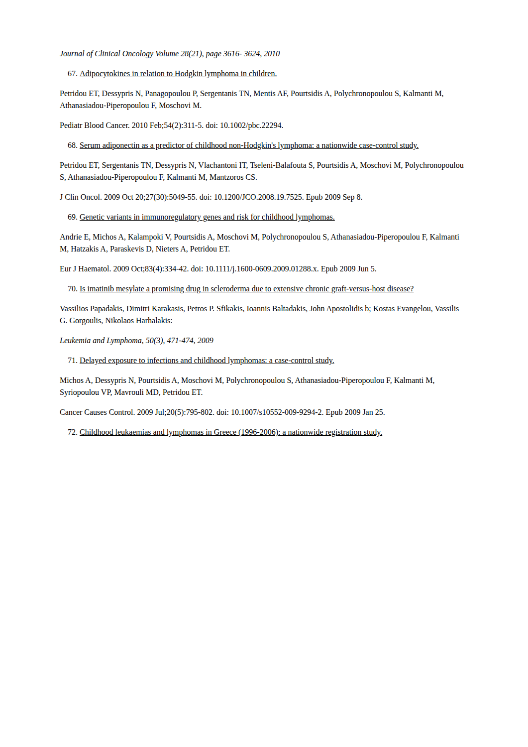Journal of Clinical Oncology Volume 28(21), page 3616- 3624, 2010
Adipocytokines in relation to Hodgkin lymphoma in children.
Petridou ET, Dessypris N, Panagopoulou P, Sergentanis TN, Mentis AF, Pourtsidis A, Polychronopoulou S, Kalmanti M, Athanasiadou-Piperopoulou F, Moschovi M.
Pediatr Blood Cancer. 2010 Feb;54(2):311-5. doi: 10.1002/pbc.22294.
Serum adiponectin as a predictor of childhood non-Hodgkin's lymphoma: a nationwide case-control study.
Petridou ET, Sergentanis TN, Dessypris N, Vlachantoni IT, Tseleni-Balafouta S, Pourtsidis A, Moschovi M, Polychronopoulou S, Athanasiadou-Piperopoulou F, Kalmanti M, Mantzoros CS.
J Clin Oncol. 2009 Oct 20;27(30):5049-55. doi: 10.1200/JCO.2008.19.7525. Epub 2009 Sep 8.
Genetic variants in immunoregulatory genes and risk for childhood lymphomas.
Andrie E, Michos A, Kalampoki V, Pourtsidis A, Moschovi M, Polychronopoulou S, Athanasiadou-Piperopoulou F, Kalmanti M, Hatzakis A, Paraskevis D, Nieters A, Petridou ET.
Eur J Haematol. 2009 Oct;83(4):334-42. doi: 10.1111/j.1600-0609.2009.01288.x. Epub 2009 Jun 5.
Is imatinib mesylate a promising drug in scleroderma due to extensive chronic graft-versus-host disease?
Vassilios Papadakis, Dimitri Karakasis, Petros P. Sfikakis, Ioannis Baltadakis, John Apostolidis b; Kostas Evangelou, Vassilis G. Gorgoulis, Nikolaos Harhalakis:
Leukemia and Lymphoma, 50(3), 471-474, 2009
Delayed exposure to infections and childhood lymphomas: a case-control study.
Michos A, Dessypris N, Pourtsidis A, Moschovi M, Polychronopoulou S, Athanasiadou-Piperopoulou F, Kalmanti M, Syriopoulou VP, Mavrouli MD, Petridou ET.
Cancer Causes Control. 2009 Jul;20(5):795-802. doi: 10.1007/s10552-009-9294-2. Epub 2009 Jan 25.
Childhood leukaemias and lymphomas in Greece (1996-2006): a nationwide registration study.